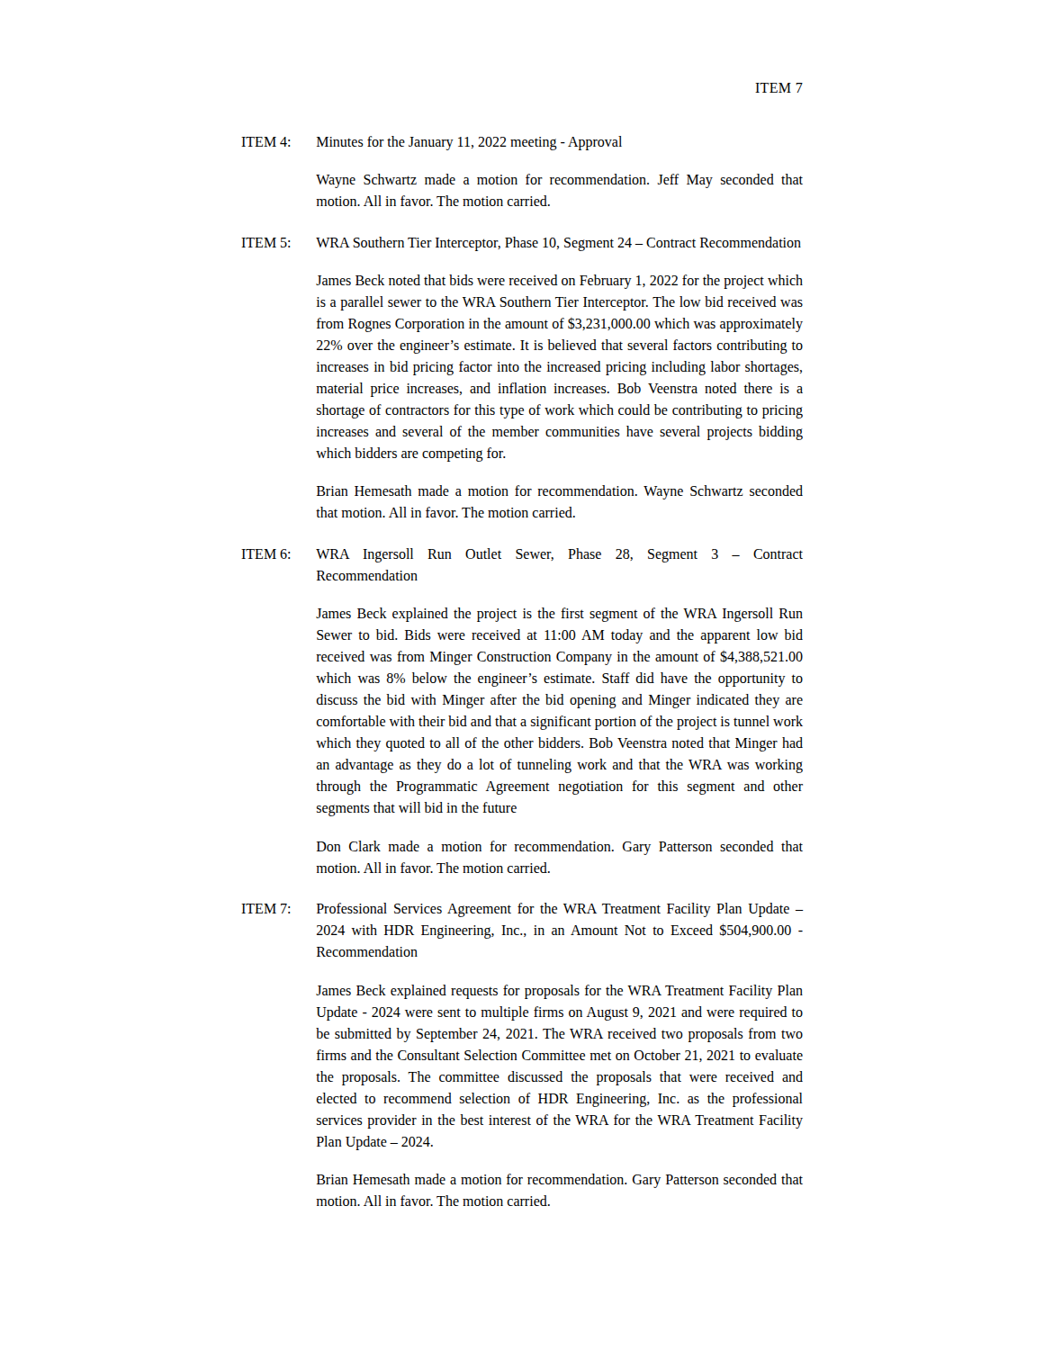ITEM 7
ITEM 4:
Minutes for the January 11, 2022 meeting - Approval
Wayne Schwartz made a motion for recommendation. Jeff May seconded that motion. All in favor. The motion carried.
ITEM 5:
WRA Southern Tier Interceptor, Phase 10, Segment 24 – Contract Recommendation
James Beck noted that bids were received on February 1, 2022 for the project which is a parallel sewer to the WRA Southern Tier Interceptor. The low bid received was from Rognes Corporation in the amount of $3,231,000.00 which was approximately 22% over the engineer’s estimate. It is believed that several factors contributing to increases in bid pricing factor into the increased pricing including labor shortages, material price increases, and inflation increases. Bob Veenstra noted there is a shortage of contractors for this type of work which could be contributing to pricing increases and several of the member communities have several projects bidding which bidders are competing for.
Brian Hemesath made a motion for recommendation. Wayne Schwartz seconded that motion. All in favor. The motion carried.
ITEM 6:
WRA Ingersoll Run Outlet Sewer, Phase 28, Segment 3 – Contract Recommendation
James Beck explained the project is the first segment of the WRA Ingersoll Run Sewer to bid. Bids were received at 11:00 AM today and the apparent low bid received was from Minger Construction Company in the amount of $4,388,521.00 which was 8% below the engineer’s estimate. Staff did have the opportunity to discuss the bid with Minger after the bid opening and Minger indicated they are comfortable with their bid and that a significant portion of the project is tunnel work which they quoted to all of the other bidders. Bob Veenstra noted that Minger had an advantage as they do a lot of tunneling work and that the WRA was working through the Programmatic Agreement negotiation for this segment and other segments that will bid in the future
Don Clark made a motion for recommendation. Gary Patterson seconded that motion. All in favor. The motion carried.
ITEM 7:
Professional Services Agreement for the WRA Treatment Facility Plan Update – 2024 with HDR Engineering, Inc., in an Amount Not to Exceed $504,900.00 - Recommendation
James Beck explained requests for proposals for the WRA Treatment Facility Plan Update - 2024 were sent to multiple firms on August 9, 2021 and were required to be submitted by September 24, 2021. The WRA received two proposals from two firms and the Consultant Selection Committee met on October 21, 2021 to evaluate the proposals. The committee discussed the proposals that were received and elected to recommend selection of HDR Engineering, Inc. as the professional services provider in the best interest of the WRA for the WRA Treatment Facility Plan Update – 2024.
Brian Hemesath made a motion for recommendation. Gary Patterson seconded that motion. All in favor. The motion carried.